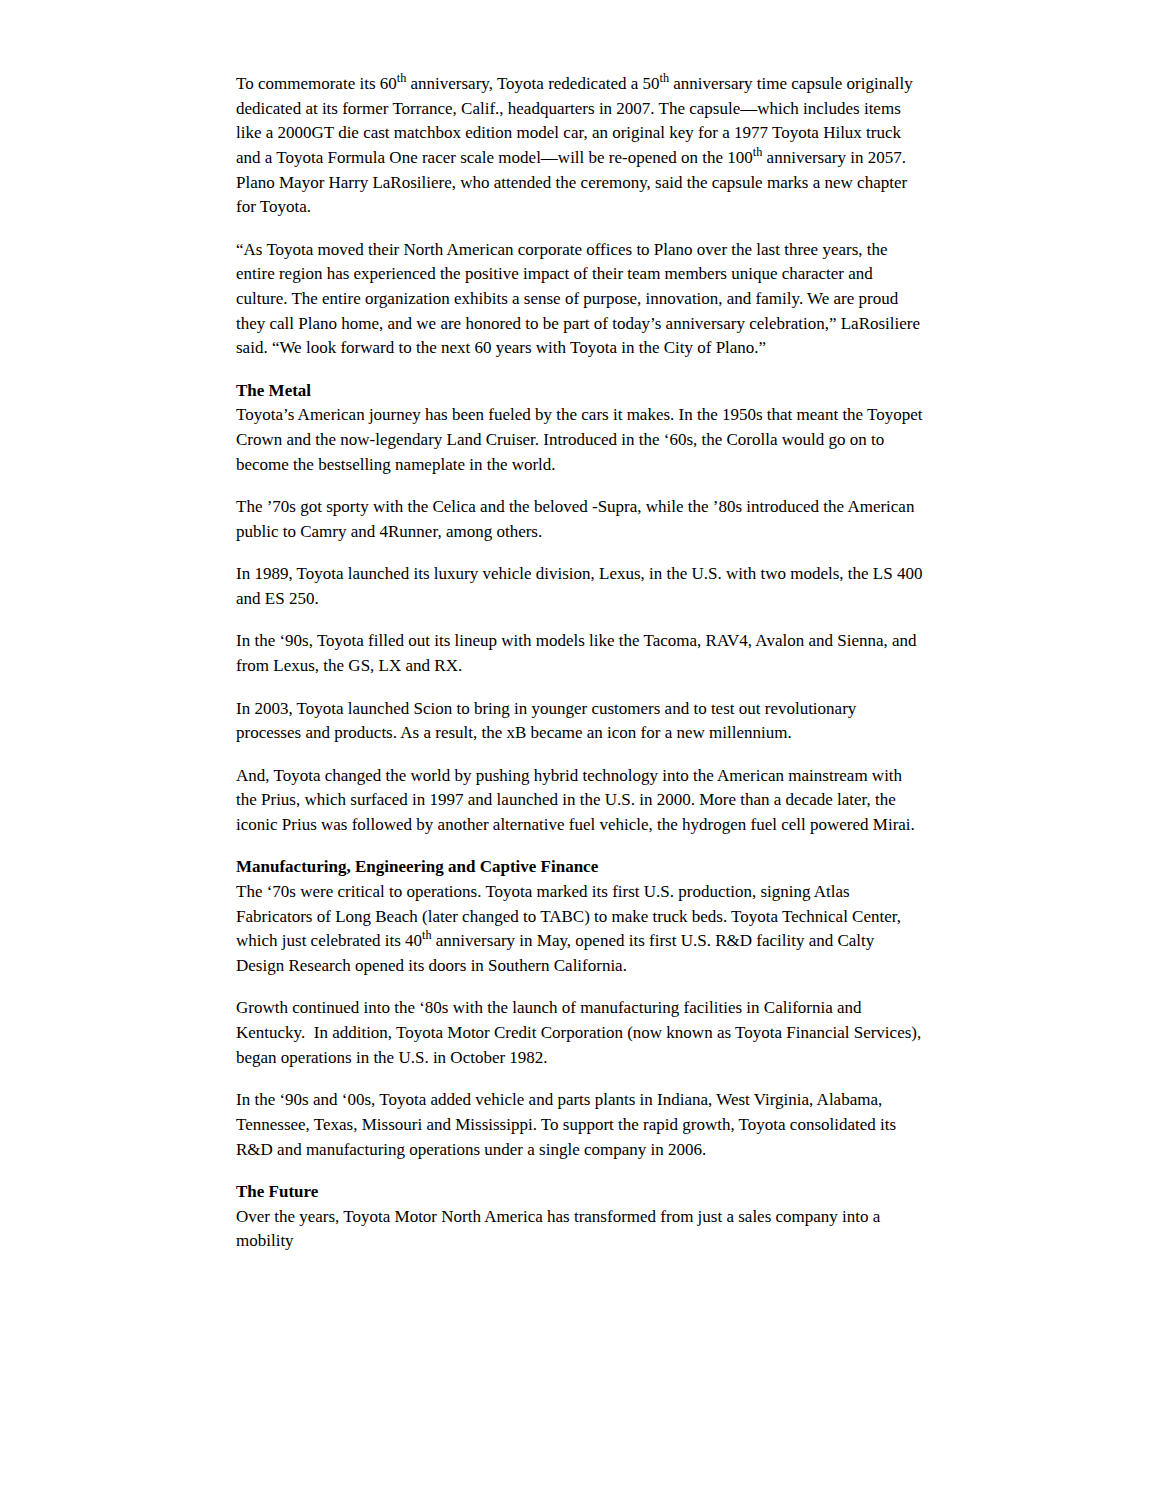To commemorate its 60th anniversary, Toyota rededicated a 50th anniversary time capsule originally dedicated at its former Torrance, Calif., headquarters in 2007. The capsule—which includes items like a 2000GT die cast matchbox edition model car, an original key for a 1977 Toyota Hilux truck and a Toyota Formula One racer scale model—will be re-opened on the 100th anniversary in 2057. Plano Mayor Harry LaRosiliere, who attended the ceremony, said the capsule marks a new chapter for Toyota.
“As Toyota moved their North American corporate offices to Plano over the last three years, the entire region has experienced the positive impact of their team members unique character and culture. The entire organization exhibits a sense of purpose, innovation, and family. We are proud they call Plano home, and we are honored to be part of today’s anniversary celebration,” LaRosiliere said. “We look forward to the next 60 years with Toyota in the City of Plano.”
The Metal
Toyota’s American journey has been fueled by the cars it makes. In the 1950s that meant the Toyopet Crown and the now-legendary Land Cruiser. Introduced in the ‘60s, the Corolla would go on to become the bestselling nameplate in the world.
The ’70s got sporty with the Celica and the beloved -Supra, while the ’80s introduced the American public to Camry and 4Runner, among others.
In 1989, Toyota launched its luxury vehicle division, Lexus, in the U.S. with two models, the LS 400 and ES 250.
In the ‘90s, Toyota filled out its lineup with models like the Tacoma, RAV4, Avalon and Sienna, and from Lexus, the GS, LX and RX.
In 2003, Toyota launched Scion to bring in younger customers and to test out revolutionary processes and products. As a result, the xB became an icon for a new millennium.
And, Toyota changed the world by pushing hybrid technology into the American mainstream with the Prius, which surfaced in 1997 and launched in the U.S. in 2000. More than a decade later, the iconic Prius was followed by another alternative fuel vehicle, the hydrogen fuel cell powered Mirai.
Manufacturing, Engineering and Captive Finance
The ‘70s were critical to operations. Toyota marked its first U.S. production, signing Atlas Fabricators of Long Beach (later changed to TABC) to make truck beds. Toyota Technical Center, which just celebrated its 40th anniversary in May, opened its first U.S. R&D facility and Calty Design Research opened its doors in Southern California.
Growth continued into the ‘80s with the launch of manufacturing facilities in California and Kentucky. In addition, Toyota Motor Credit Corporation (now known as Toyota Financial Services), began operations in the U.S. in October 1982.
In the ‘90s and ‘00s, Toyota added vehicle and parts plants in Indiana, West Virginia, Alabama, Tennessee, Texas, Missouri and Mississippi. To support the rapid growth, Toyota consolidated its R&D and manufacturing operations under a single company in 2006.
The Future
Over the years, Toyota Motor North America has transformed from just a sales company into a mobility